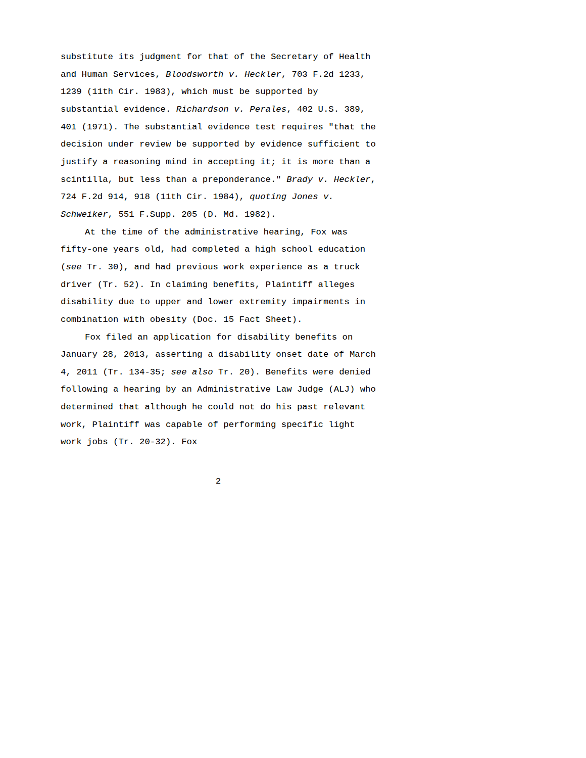substitute its judgment for that of the Secretary of Health and Human Services, Bloodsworth v. Heckler, 703 F.2d 1233, 1239 (11th Cir. 1983), which must be supported by substantial evidence. Richardson v. Perales, 402 U.S. 389, 401 (1971). The substantial evidence test requires "that the decision under review be supported by evidence sufficient to justify a reasoning mind in accepting it; it is more than a scintilla, but less than a preponderance." Brady v. Heckler, 724 F.2d 914, 918 (11th Cir. 1984), quoting Jones v. Schweiker, 551 F.Supp. 205 (D. Md. 1982).
At the time of the administrative hearing, Fox was fifty-one years old, had completed a high school education (see Tr. 30), and had previous work experience as a truck driver (Tr. 52). In claiming benefits, Plaintiff alleges disability due to upper and lower extremity impairments in combination with obesity (Doc. 15 Fact Sheet).
Fox filed an application for disability benefits on January 28, 2013, asserting a disability onset date of March 4, 2011 (Tr. 134-35; see also Tr. 20). Benefits were denied following a hearing by an Administrative Law Judge (ALJ) who determined that although he could not do his past relevant work, Plaintiff was capable of performing specific light work jobs (Tr. 20-32). Fox
2